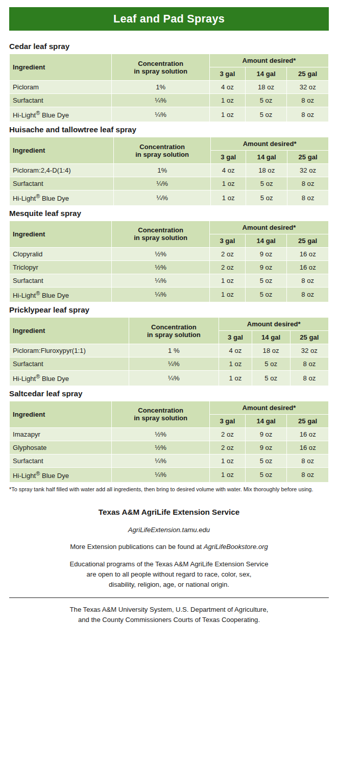Leaf and Pad Sprays
Cedar leaf spray
| Ingredient | Concentration in spray solution | Amount desired* |
| --- | --- | --- |
| 3 gal | 14 gal | 25 gal |
| Picloram | 1% | 4 oz | 18 oz | 32 oz |
| Surfactant | ¼% | 1 oz | 5 oz | 8 oz |
| Hi-Light ® Blue Dye | ¼% | 1 oz | 5 oz | 8 oz |
Huisache and tallowtree leaf spray
| Ingredient | Concentration in spray solution | Amount desired* |
| --- | --- | --- |
| 3 gal | 14 gal | 25 gal |
| Picloram:2,4-D(1:4) | 1% | 4 oz | 18 oz | 32 oz |
| Surfactant | ¼% | 1 oz | 5 oz | 8 oz |
| Hi-Light ® Blue Dye | ¼% | 1 oz | 5 oz | 8 oz |
Mesquite leaf spray
| Ingredient | Concentration in spray solution | Amount desired* |
| --- | --- | --- |
| 3 gal | 14 gal | 25 gal |
| Clopyralid | ½% | 2 oz | 9 oz | 16 oz |
| Triclopyr | ½% | 2 oz | 9 oz | 16 oz |
| Surfactant | ¼% | 1 oz | 5 oz | 8 oz |
| Hi-Light ® Blue Dye | ¼% | 1 oz | 5 oz | 8 oz |
Pricklypear leaf spray
| Ingredient | Concentration in spray solution | Amount desired* |
| --- | --- | --- |
| 3 gal | 14 gal | 25 gal |
| Picloram:Fluroxypyr(1:1) | 1 % | 4 oz | 18 oz | 32 oz |
| Surfactant | ¼% | 1 oz | 5 oz | 8 oz |
| Hi-Light ® Blue Dye | ¼% | 1 oz | 5 oz | 8 oz |
Saltcedar leaf spray
| Ingredient | Concentration in spray solution | Amount desired* |
| --- | --- | --- |
| 3 gal | 14 gal | 25 gal |
| Imazapyr | ½% | 2 oz | 9 oz | 16 oz |
| Glyphosate | ½% | 2 oz | 9 oz | 16 oz |
| Surfactant | ¼% | 1 oz | 5 oz | 8 oz |
| Hi-Light ® Blue Dye | ¼% | 1 oz | 5 oz | 8 oz |
*To spray tank half filled with water add all ingredients, then bring to desired volume with water. Mix thoroughly before using.
Texas A&M AgriLife Extension Service
AgriLifeExtension.tamu.edu
More Extension publications can be found at AgriLifeBookstore.org
Educational programs of the Texas A&M AgriLife Extension Service
are open to all people without regard to race, color, sex,
disability, religion, age, or national origin.
The Texas A&M University System, U.S. Department of Agriculture,
and the County Commissioners Courts of Texas Cooperating.